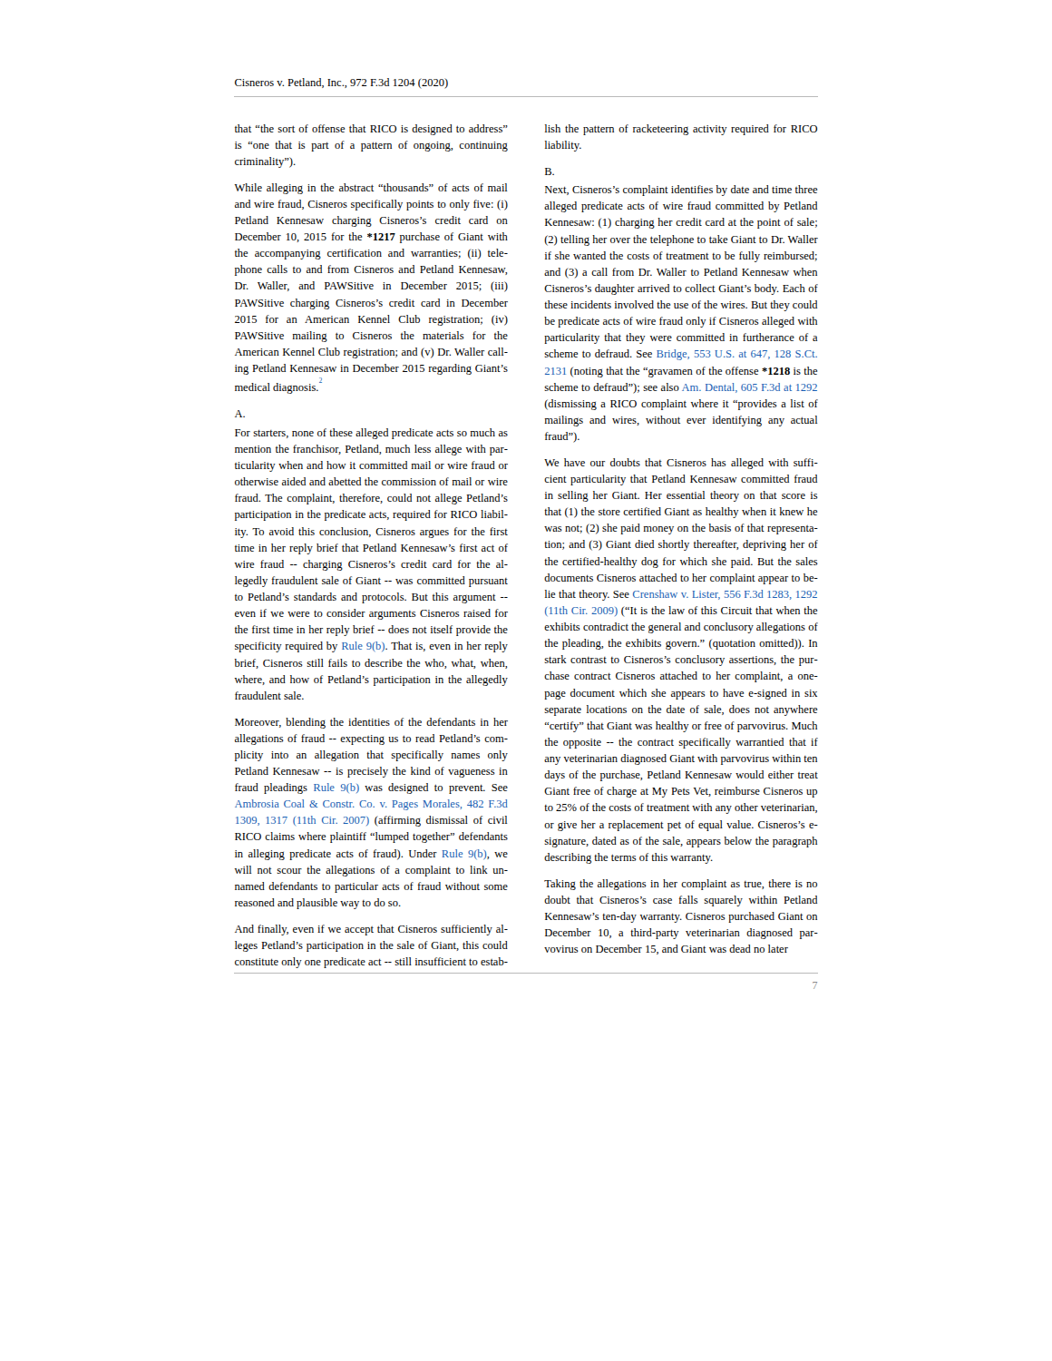Cisneros v. Petland, Inc., 972 F.3d 1204 (2020)
that “the sort of offense that RICO is designed to address” is “one that is part of a pattern of ongoing, continuing criminality”).
While alleging in the abstract “thousands” of acts of mail and wire fraud, Cisneros specifically points to only five: (i) Petland Kennesaw charging Cisneros’s credit card on December 10, 2015 for the *1217 purchase of Giant with the accompanying certification and warranties; (ii) telephone calls to and from Cisneros and Petland Kennesaw, Dr. Waller, and PAWSitive in December 2015; (iii) PAWSitive charging Cisneros’s credit card in December 2015 for an American Kennel Club registration; (iv) PAWSitive mailing to Cisneros the materials for the American Kennel Club registration; and (v) Dr. Waller calling Petland Kennesaw in December 2015 regarding Giant’s medical diagnosis.2
A.
For starters, none of these alleged predicate acts so much as mention the franchisor, Petland, much less allege with particularity when and how it committed mail or wire fraud or otherwise aided and abetted the commission of mail or wire fraud. The complaint, therefore, could not allege Petland’s participation in the predicate acts, required for RICO liability. To avoid this conclusion, Cisneros argues for the first time in her reply brief that Petland Kennesaw’s first act of wire fraud -- charging Cisneros’s credit card for the allegedly fraudulent sale of Giant -- was committed pursuant to Petland’s standards and protocols. But this argument -- even if we were to consider arguments Cisneros raised for the first time in her reply brief -- does not itself provide the specificity required by Rule 9(b). That is, even in her reply brief, Cisneros still fails to describe the who, what, when, where, and how of Petland’s participation in the allegedly fraudulent sale.
Moreover, blending the identities of the defendants in her allegations of fraud -- expecting us to read Petland’s complicity into an allegation that specifically names only Petland Kennesaw -- is precisely the kind of vagueness in fraud pleadings Rule 9(b) was designed to prevent. See Ambrosia Coal & Constr. Co. v. Pages Morales, 482 F.3d 1309, 1317 (11th Cir. 2007) (affirming dismissal of civil RICO claims where plaintiff “lumped together” defendants in alleging predicate acts of fraud). Under Rule 9(b), we will not scour the allegations of a complaint to link unnamed defendants to particular acts of fraud without some reasoned and plausible way to do so.
And finally, even if we accept that Cisneros sufficiently alleges Petland’s participation in the sale of Giant, this could constitute only one predicate act -- still insufficient to establish the pattern of racketeering activity required for RICO liability.
B.
Next, Cisneros’s complaint identifies by date and time three alleged predicate acts of wire fraud committed by Petland Kennesaw: (1) charging her credit card at the point of sale; (2) telling her over the telephone to take Giant to Dr. Waller if she wanted the costs of treatment to be fully reimbursed; and (3) a call from Dr. Waller to Petland Kennesaw when Cisneros’s daughter arrived to collect Giant’s body. Each of these incidents involved the use of the wires. But they could be predicate acts of wire fraud only if Cisneros alleged with particularity that they were committed in furtherance of a scheme to defraud. See Bridge, 553 U.S. at 647, 128 S.Ct. 2131 (noting that the “gravamen of the offense *1218 is the scheme to defraud”); see also Am. Dental, 605 F.3d at 1292 (dismissing a RICO complaint where it “provides a list of mailings and wires, without ever identifying any actual fraud”).
We have our doubts that Cisneros has alleged with sufficient particularity that Petland Kennesaw committed fraud in selling her Giant. Her essential theory on that score is that (1) the store certified Giant as healthy when it knew he was not; (2) she paid money on the basis of that representation; and (3) Giant died shortly thereafter, depriving her of the certified-healthy dog for which she paid. But the sales documents Cisneros attached to her complaint appear to belie that theory. See Crenshaw v. Lister, 556 F.3d 1283, 1292 (11th Cir. 2009) (“It is the law of this Circuit that when the exhibits contradict the general and conclusory allegations of the pleading, the exhibits govern.” (quotation omitted)). In stark contrast to Cisneros’s conclusory assertions, the purchase contract Cisneros attached to her complaint, a one-page document which she appears to have e-signed in six separate locations on the date of sale, does not anywhere “certify” that Giant was healthy or free of parvovirus. Much the opposite -- the contract specifically warrantied that if any veterinarian diagnosed Giant with parvovirus within ten days of the purchase, Petland Kennesaw would either treat Giant free of charge at My Pets Vet, reimburse Cisneros up to 25% of the costs of treatment with any other veterinarian, or give her a replacement pet of equal value. Cisneros’s e-signature, dated as of the sale, appears below the paragraph describing the terms of this warranty.
Taking the allegations in her complaint as true, there is no doubt that Cisneros’s case falls squarely within Petland Kennesaw’s ten-day warranty. Cisneros purchased Giant on December 10, a third-party veterinarian diagnosed parvovirus on December 15, and Giant was dead no later
7